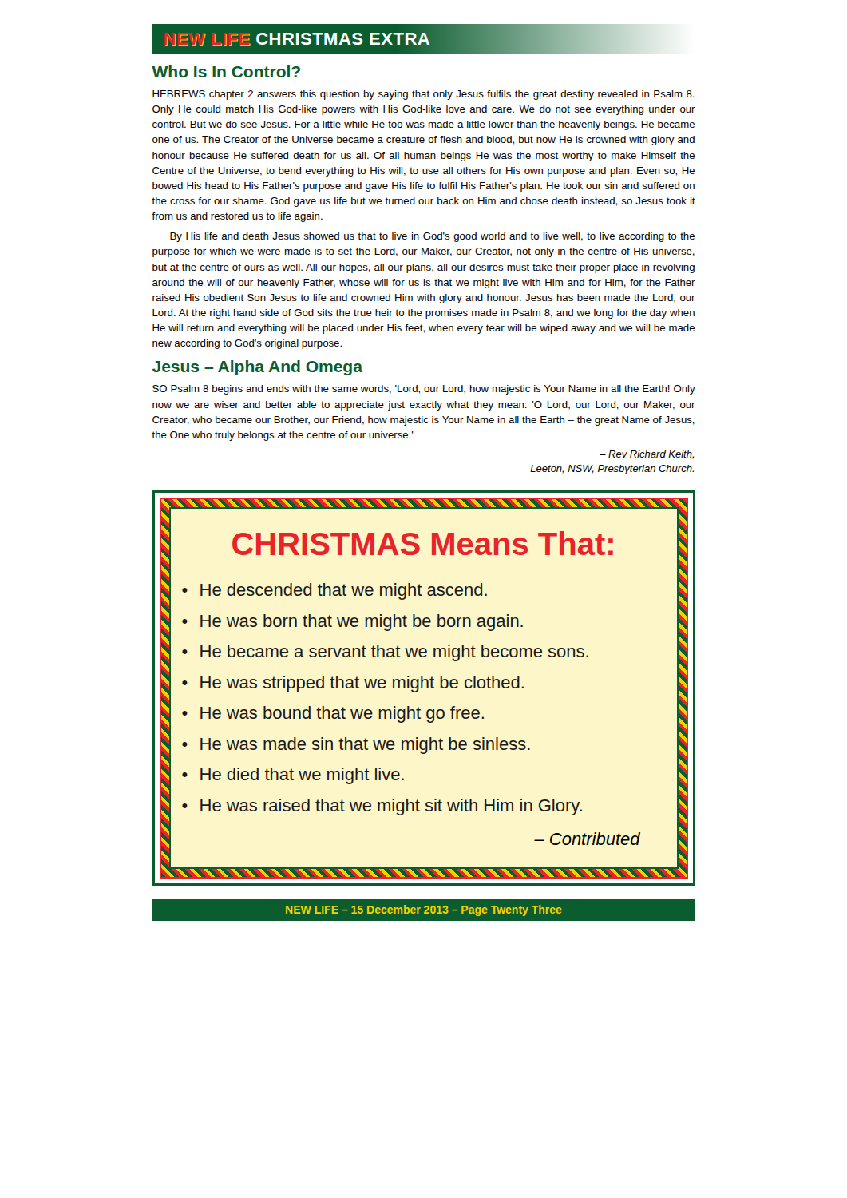NEW LIFE CHRISTMAS EXTRA
Who Is In Control?
HEBREWS chapter 2 answers this question by saying that only Jesus fulfils the great destiny revealed in Psalm 8. Only He could match His God-like powers with His God-like love and care. We do not see everything under our control. But we do see Jesus. For a little while He too was made a little lower than the heavenly beings. He became one of us. The Creator of the Universe became a creature of flesh and blood, but now He is crowned with glory and honour because He suffered death for us all. Of all human beings He was the most worthy to make Himself the Centre of the Universe, to bend everything to His will, to use all others for His own purpose and plan. Even so, He bowed His head to His Father's purpose and gave His life to fulfil His Father's plan. He took our sin and suffered on the cross for our shame. God gave us life but we turned our back on Him and chose death instead, so Jesus took it from us and restored us to life again.
By His life and death Jesus showed us that to live in God's good world and to live well, to live according to the purpose for which we were made is to set the Lord, our Maker, our Creator, not only in the centre of His universe, but at the centre of ours as well. All our hopes, all our plans, all our desires must take their proper place in revolving around the will of our heavenly Father, whose will for us is that we might live with Him and for Him, for the Father raised His obedient Son Jesus to life and crowned Him with glory and honour. Jesus has been made the Lord, our Lord. At the right hand side of God sits the true heir to the promises made in Psalm 8, and we long for the day when He will return and everything will be placed under His feet, when every tear will be wiped away and we will be made new according to God's original purpose.
Jesus – Alpha And Omega
SO Psalm 8 begins and ends with the same words, 'Lord, our Lord, how majestic is Your Name in all the Earth! Only now we are wiser and better able to appreciate just exactly what they mean: 'O Lord, our Lord, our Maker, our Creator, who became our Brother, our Friend, how majestic is Your Name in all the Earth – the great Name of Jesus, the One who truly belongs at the centre of our universe.'
– Rev Richard Keith,
Leeton, NSW, Presbyterian Church.
CHRISTMAS Means That:
He descended that we might ascend.
He was born that we might be born again.
He became a servant that we might become sons.
He was stripped that we might be clothed.
He was bound that we might go free.
He was made sin that we might be sinless.
He died that we might live.
He was raised that we might sit with Him in Glory.
– Contributed
NEW LIFE – 15 December 2013 – Page Twenty Three